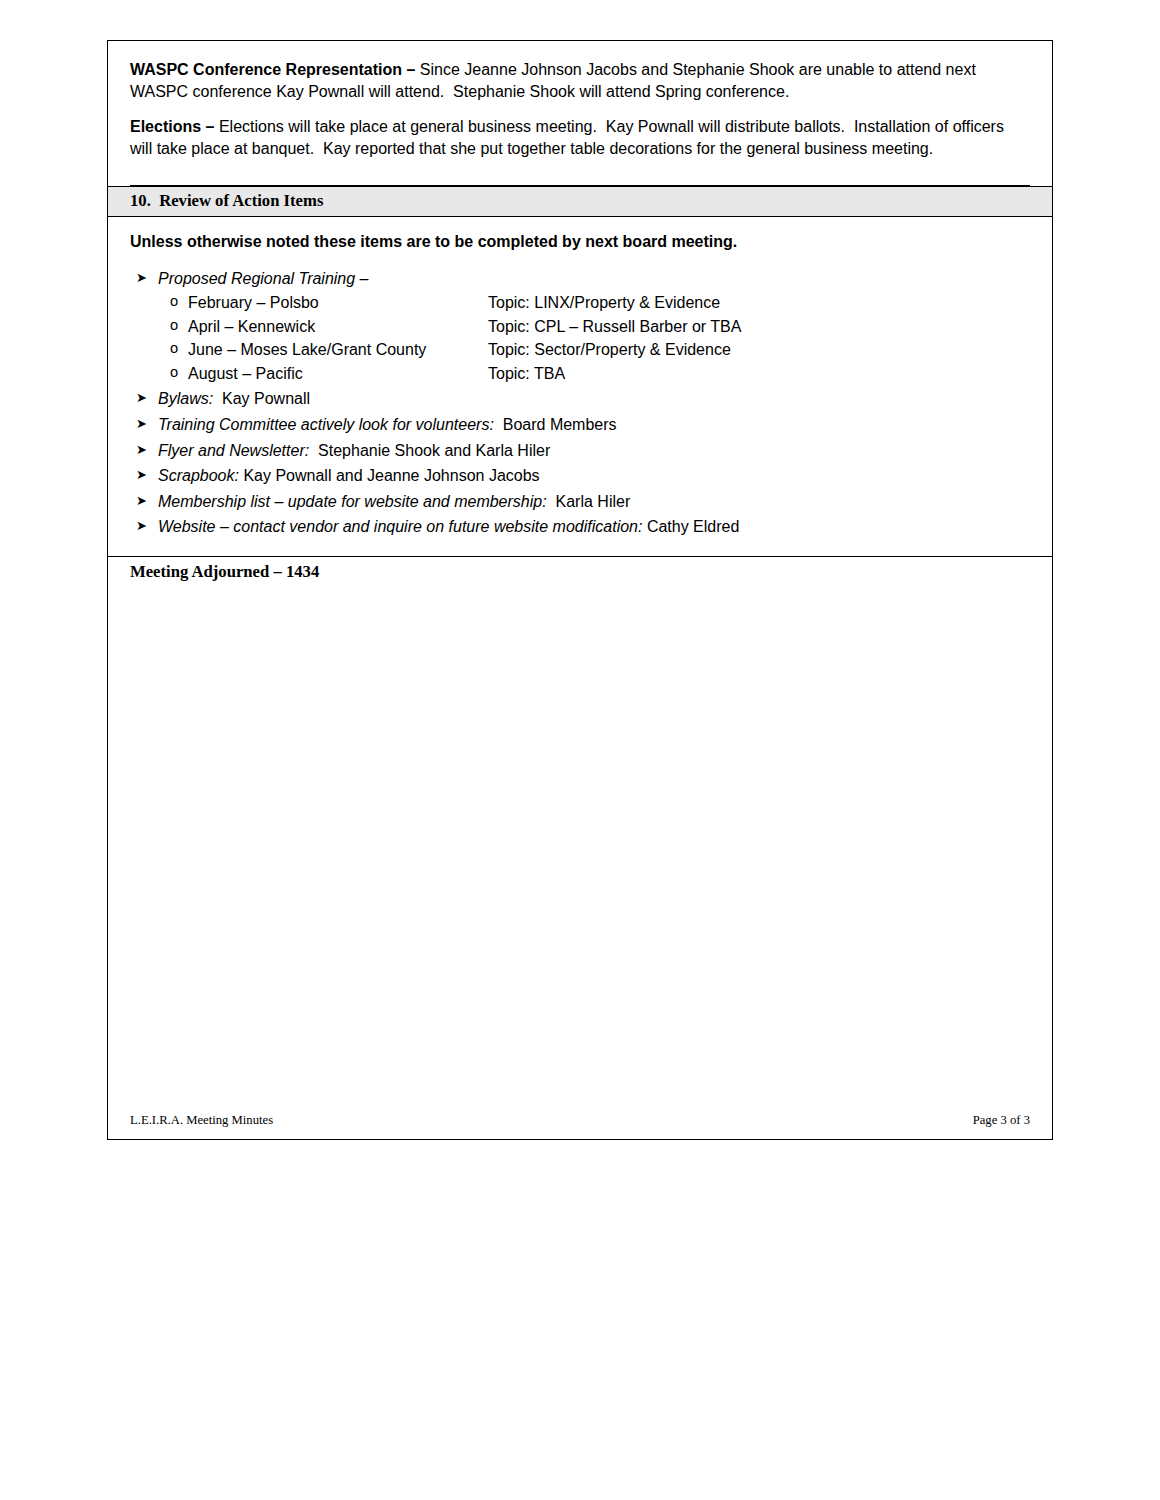WASPC Conference Representation – Since Jeanne Johnson Jacobs and Stephanie Shook are unable to attend next WASPC conference Kay Pownall will attend. Stephanie Shook will attend Spring conference.
Elections – Elections will take place at general business meeting. Kay Pownall will distribute ballots. Installation of officers will take place at banquet. Kay reported that she put together table decorations for the general business meeting.
10. Review of Action Items
Unless otherwise noted these items are to be completed by next board meeting.
Proposed Regional Training –
February – Polsbo Topic: LINX/Property & Evidence
April – Kennewick Topic: CPL – Russell Barber or TBA
June – Moses Lake/Grant County Topic: Sector/Property & Evidence
August – Pacific Topic: TBA
Bylaws: Kay Pownall
Training Committee actively look for volunteers: Board Members
Flyer and Newsletter: Stephanie Shook and Karla Hiler
Scrapbook: Kay Pownall and Jeanne Johnson Jacobs
Membership list – update for website and membership: Karla Hiler
Website – contact vendor and inquire on future website modification: Cathy Eldred
Meeting Adjourned – 1434
L.E.I.R.A. Meeting Minutes Page 3 of 3